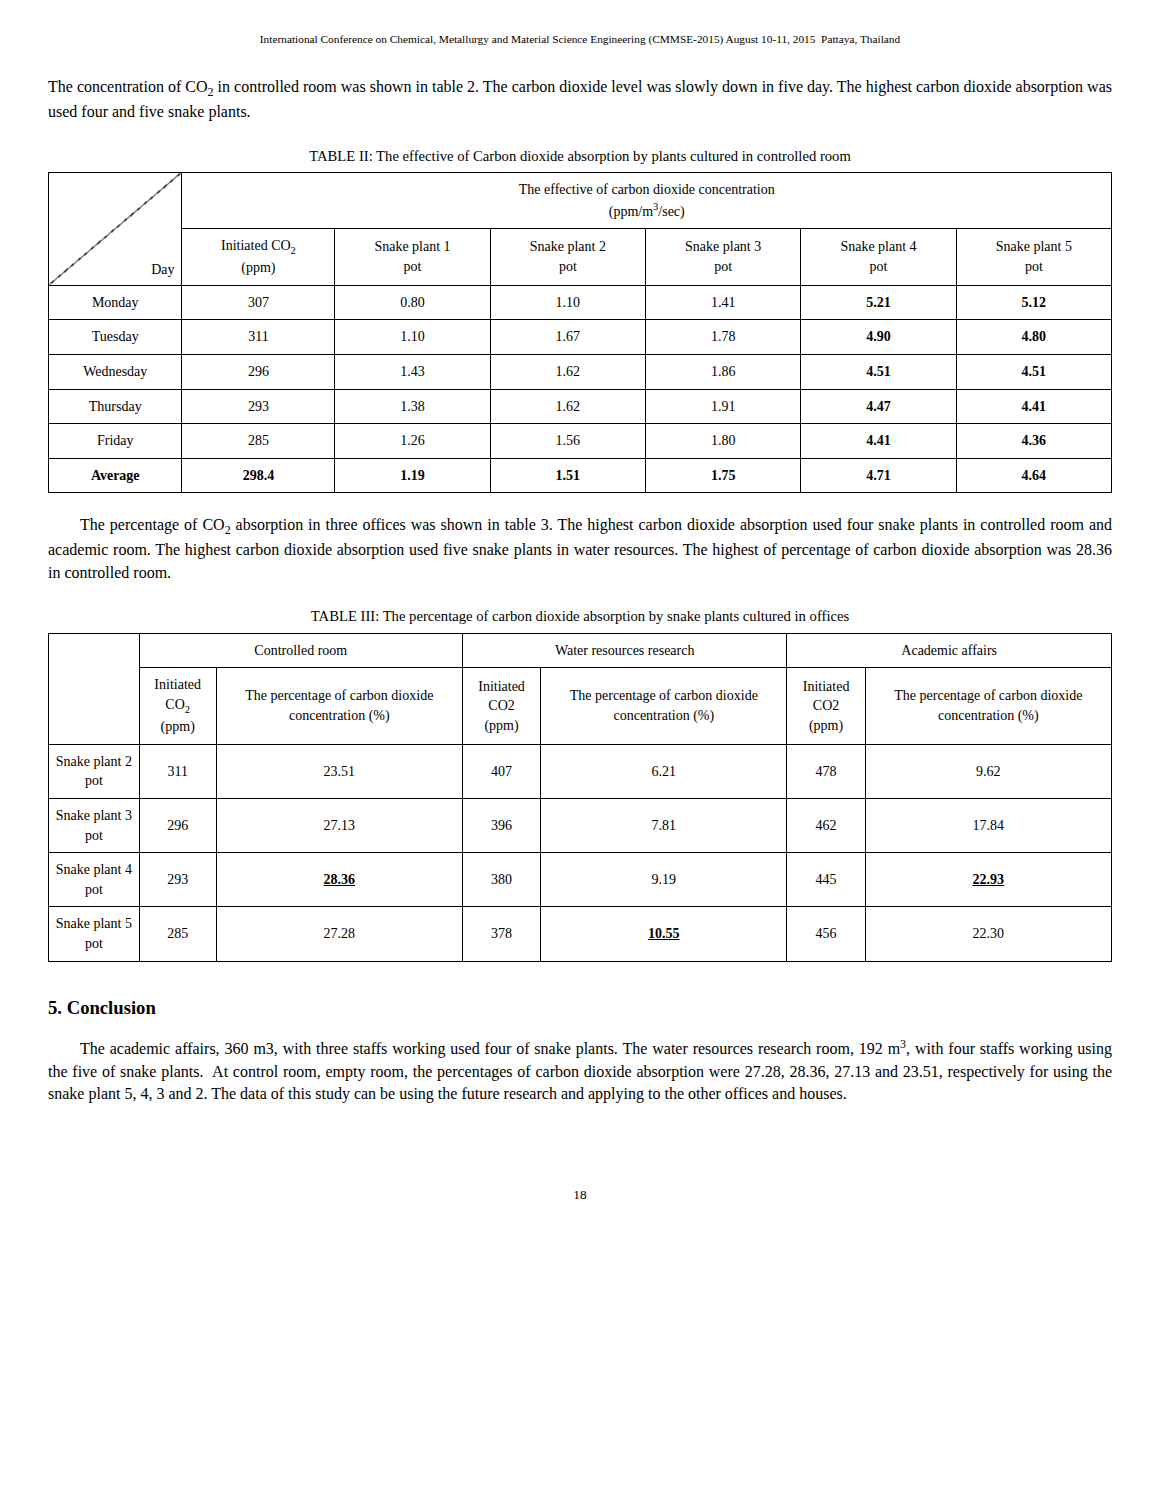International Conference on Chemical, Metallurgy and Material Science Engineering (CMMSE-2015) August 10-11, 2015 Pattaya, Thailand
The concentration of CO2 in controlled room was shown in table 2. The carbon dioxide level was slowly down in five day. The highest carbon dioxide absorption was used four and five snake plants.
TABLE II: The effective of Carbon dioxide absorption by plants cultured in controlled room
| Day | The effective of carbon dioxide concentration (ppm/m 3 /sec) |
| Initiated CO 2 (ppm) | Snake plant 1 pot | Snake plant 2 pot | Snake plant 3 pot | Snake plant 4 pot | Snake plant 5 pot |
| Monday | 307 | 0.80 | 1.10 | 1.41 | 5.21 | 5.12 |
| Tuesday | 311 | 1.10 | 1.67 | 1.78 | 4.90 | 4.80 |
| Wednesday | 296 | 1.43 | 1.62 | 1.86 | 4.51 | 4.51 |
| Thursday | 293 | 1.38 | 1.62 | 1.91 | 4.47 | 4.41 |
| Friday | 285 | 1.26 | 1.56 | 1.80 | 4.41 | 4.36 |
| Average | 298.4 | 1.19 | 1.51 | 1.75 | 4.71 | 4.64 |
The percentage of CO2 absorption in three offices was shown in table 3. The highest carbon dioxide absorption used four snake plants in controlled room and academic room. The highest carbon dioxide absorption used five snake plants in water resources. The highest of percentage of carbon dioxide absorption was 28.36 in controlled room.
TABLE III: The percentage of carbon dioxide absorption by snake plants cultured in offices
| | Controlled room | Water resources research | Academic affairs |
| Initiated CO 2 (ppm) | The percentage of carbon dioxide concentration (%) | Initiated CO2 (ppm) | The percentage of carbon dioxide concentration (%) | Initiated CO2 (ppm) | The percentage of carbon dioxide concentration (%) |
| Snake plant 2 pot | 311 | 23.51 | 407 | 6.21 | 478 | 9.62 |
| Snake plant 3 pot | 296 | 27.13 | 396 | 7.81 | 462 | 17.84 |
| Snake plant 4 pot | 293 | 28.36 | 380 | 9.19 | 445 | 22.93 |
| Snake plant 5 pot | 285 | 27.28 | 378 | 10.55 | 456 | 22.30 |
5. Conclusion
The academic affairs, 360 m3, with three staffs working used four of snake plants. The water resources research room, 192 m3, with four staffs working using the five of snake plants. At control room, empty room, the percentages of carbon dioxide absorption were 27.28, 28.36, 27.13 and 23.51, respectively for using the snake plant 5, 4, 3 and 2. The data of this study can be using the future research and applying to the other offices and houses.
18